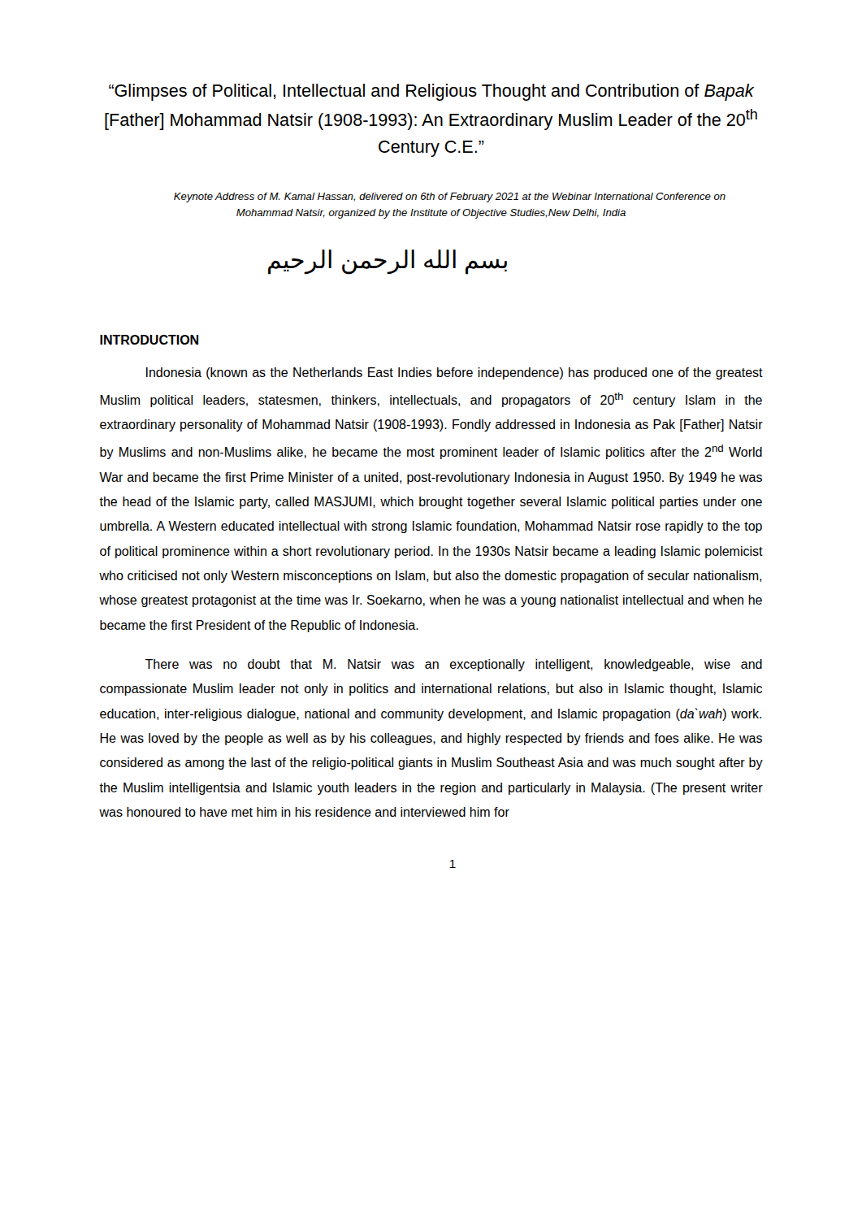“Glimpses of Political, Intellectual and Religious Thought and Contribution of Bapak [Father] Mohammad Natsir (1908-1993): An Extraordinary Muslim Leader of the 20th Century C.E.”
Keynote Address of M. Kamal Hassan, delivered on 6th of February 2021 at the Webinar International Conference on Mohammad Natsir, organized by the Institute of Objective Studies,New Delhi, India
بسم الله الرحمن الرحيم
INTRODUCTION
Indonesia (known as the Netherlands East Indies before independence) has produced one of the greatest Muslim political leaders, statesmen, thinkers, intellectuals, and propagators of 20th century Islam in the extraordinary personality of Mohammad Natsir (1908-1993). Fondly addressed in Indonesia as Pak [Father] Natsir by Muslims and non-Muslims alike, he became the most prominent leader of Islamic politics after the 2nd World War and became the first Prime Minister of a united, post-revolutionary Indonesia in August 1950. By 1949 he was the head of the Islamic party, called MASJUMI, which brought together several Islamic political parties under one umbrella. A Western educated intellectual with strong Islamic foundation, Mohammad Natsir rose rapidly to the top of political prominence within a short revolutionary period. In the 1930s Natsir became a leading Islamic polemicist who criticised not only Western misconceptions on Islam, but also the domestic propagation of secular nationalism, whose greatest protagonist at the time was Ir. Soekarno, when he was a young nationalist intellectual and when he became the first President of the Republic of Indonesia.
There was no doubt that M. Natsir was an exceptionally intelligent, knowledgeable, wise and compassionate Muslim leader not only in politics and international relations, but also in Islamic thought, Islamic education, inter-religious dialogue, national and community development, and Islamic propagation (da`wah) work. He was loved by the people as well as by his colleagues, and highly respected by friends and foes alike. He was considered as among the last of the religio-political giants in Muslim Southeast Asia and was much sought after by the Muslim intelligentsia and Islamic youth leaders in the region and particularly in Malaysia. (The present writer was honoured to have met him in his residence and interviewed him for
1